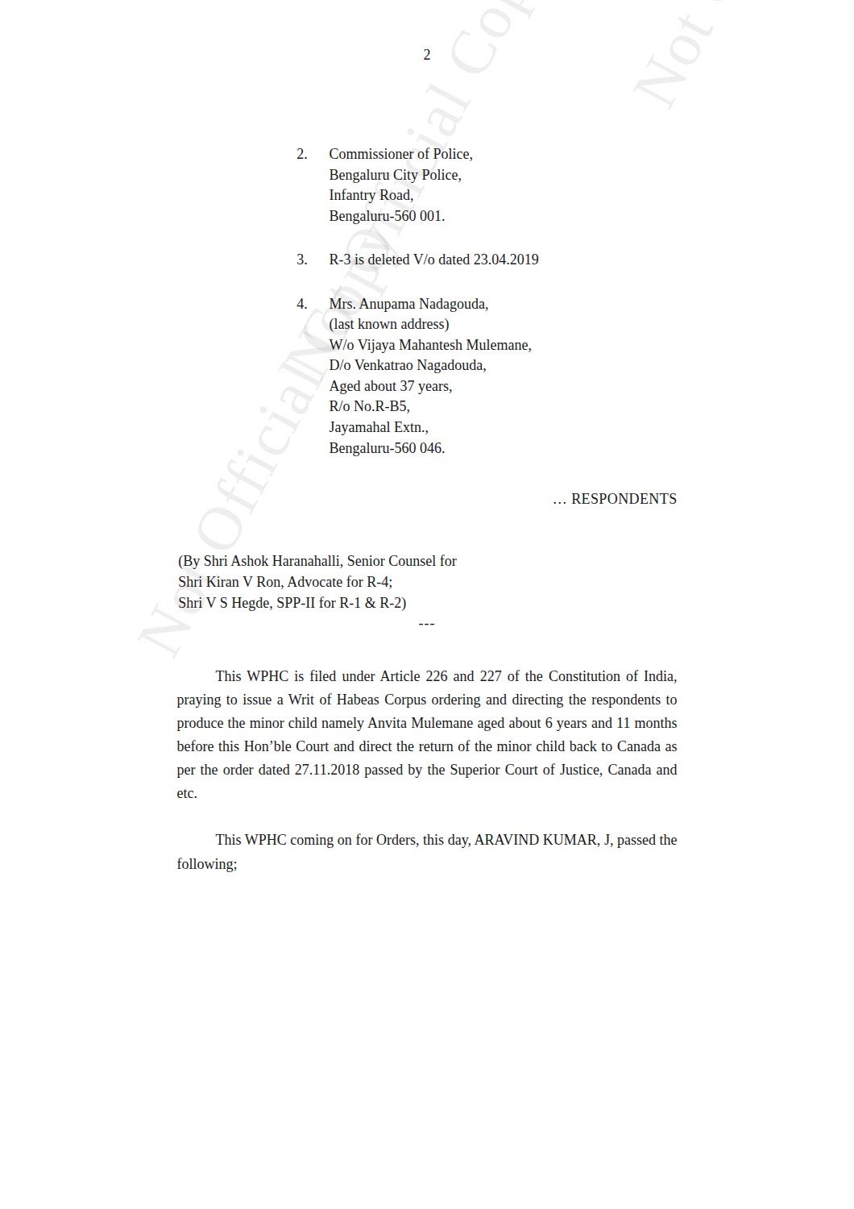Not Official Copy Not Official Copy Not Official Copy
2
2.
Commissioner of Police,
Bengaluru City Police,
Infantry Road,
Bengaluru-560 001.
3.
R-3 is deleted V/o dated 23.04.2019
4.
Mrs. Anupama Nadagouda,
(last known address)
W/o Vijaya Mahantesh Mulemane,
D/o Venkatrao Nagadouda,
Aged about 37 years,
R/o No.R-B5,
Jayamahal Extn.,
Bengaluru-560 046.
… RESPONDENTS
(By Shri Ashok Haranahalli, Senior Counsel for
Shri Kiran V Ron, Advocate for R-4;
Shri V S Hegde, SPP-II for R-1 & R-2)
---
This WPHC is filed under Article 226 and 227 of the Constitution of India, praying to issue a Writ of Habeas Corpus ordering and directing the respondents to produce the minor child namely Anvita Mulemane aged about 6 years and 11 months before this Hon’ble Court and direct the return of the minor child back to Canada as per the order dated 27.11.2018 passed by the Superior Court of Justice, Canada and etc.
This WPHC coming on for Orders, this day, ARAVIND KUMAR, J, passed the following;